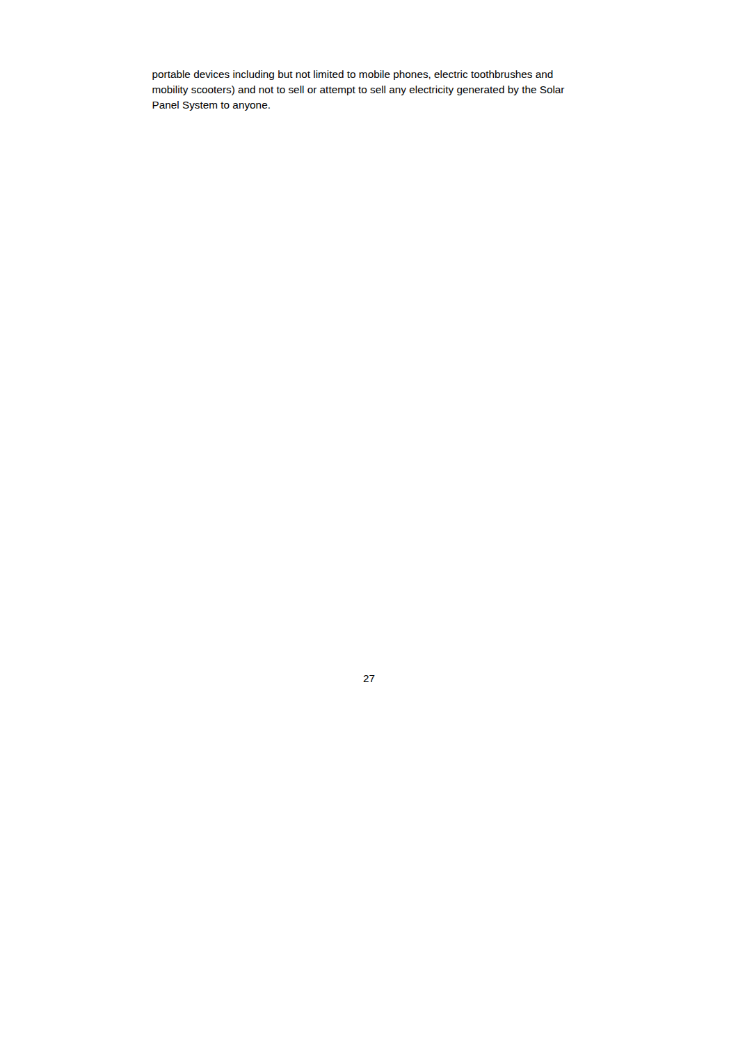portable devices including but not limited to mobile phones, electric toothbrushes and mobility scooters) and not to sell or attempt to sell any electricity generated by the Solar Panel System to anyone.
27